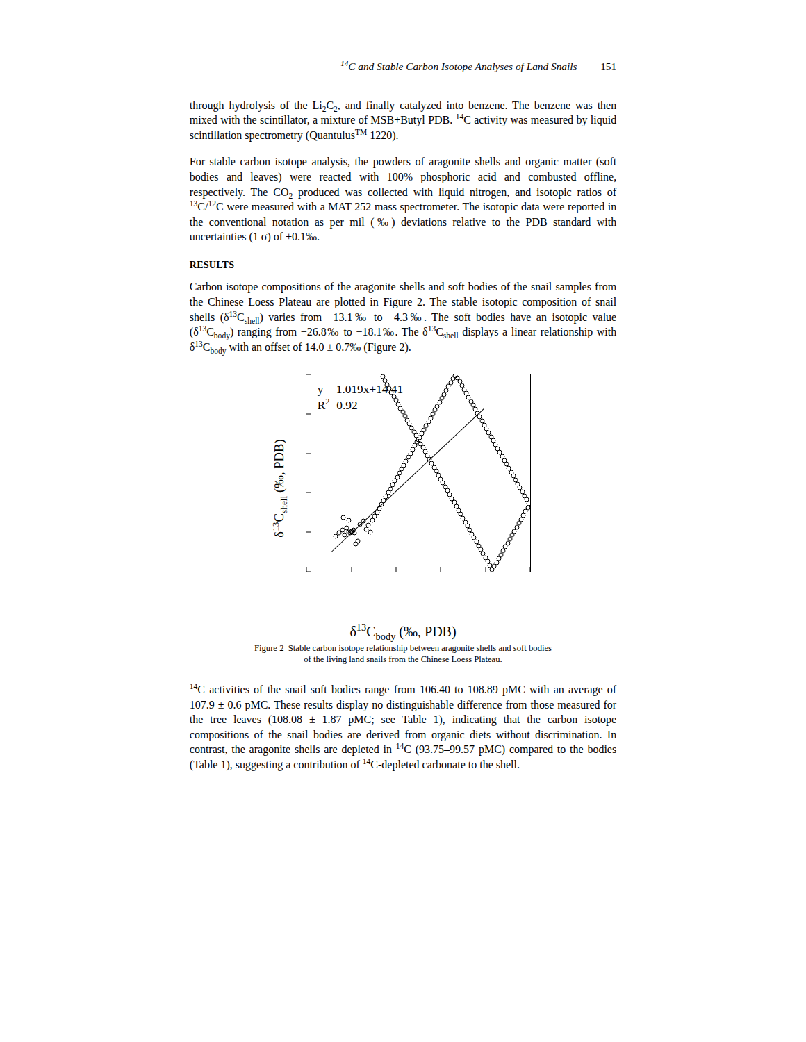14C and Stable Carbon Isotope Analyses of Land Snails 151
through hydrolysis of the Li2C2, and finally catalyzed into benzene. The benzene was then mixed with the scintillator, a mixture of MSB+Butyl PDB. 14C activity was measured by liquid scintillation spectrometry (QuantulusTM 1220).
For stable carbon isotope analysis, the powders of aragonite shells and organic matter (soft bodies and leaves) were reacted with 100% phosphoric acid and combusted offline, respectively. The CO2 produced was collected with liquid nitrogen, and isotopic ratios of 13C/12C were measured with a MAT 252 mass spectrometer. The isotopic data were reported in the conventional notation as per mil (‰) deviations relative to the PDB standard with uncertainties (1 σ) of ±0.1‰.
RESULTS
Carbon isotope compositions of the aragonite shells and soft bodies of the snail samples from the Chinese Loess Plateau are plotted in Figure 2. The stable isotopic composition of snail shells (δ13Cshell) varies from −13.1‰ to −4.3‰. The soft bodies have an isotopic value (δ13Cbody) ranging from −26.8‰ to −18.1‰. The δ13Cshell displays a linear relationship with δ13Cbody with an offset of 14.0 ± 0.7‰ (Figure 2).
δ13Cshell (‰, PDB)
y = 1.019x+14.41
R2=0.92
-4
-6
-8
-10
-12
-14
-28
-26
-24
-22
-20
-18
δ13Cbody (‰, PDB)
Figure 2 Stable carbon isotope relationship between aragonite shells and soft bodies of the living land snails from the Chinese Loess Plateau.
14C activities of the snail soft bodies range from 106.40 to 108.89 pMC with an average of 107.9 ± 0.6 pMC. These results display no distinguishable difference from those measured for the tree leaves (108.08 ± 1.87 pMC; see Table 1), indicating that the carbon isotope compositions of the snail bodies are derived from organic diets without discrimination. In contrast, the aragonite shells are depleted in 14C (93.75–99.57 pMC) compared to the bodies (Table 1), suggesting a contribution of 14C-depleted carbonate to the shell.